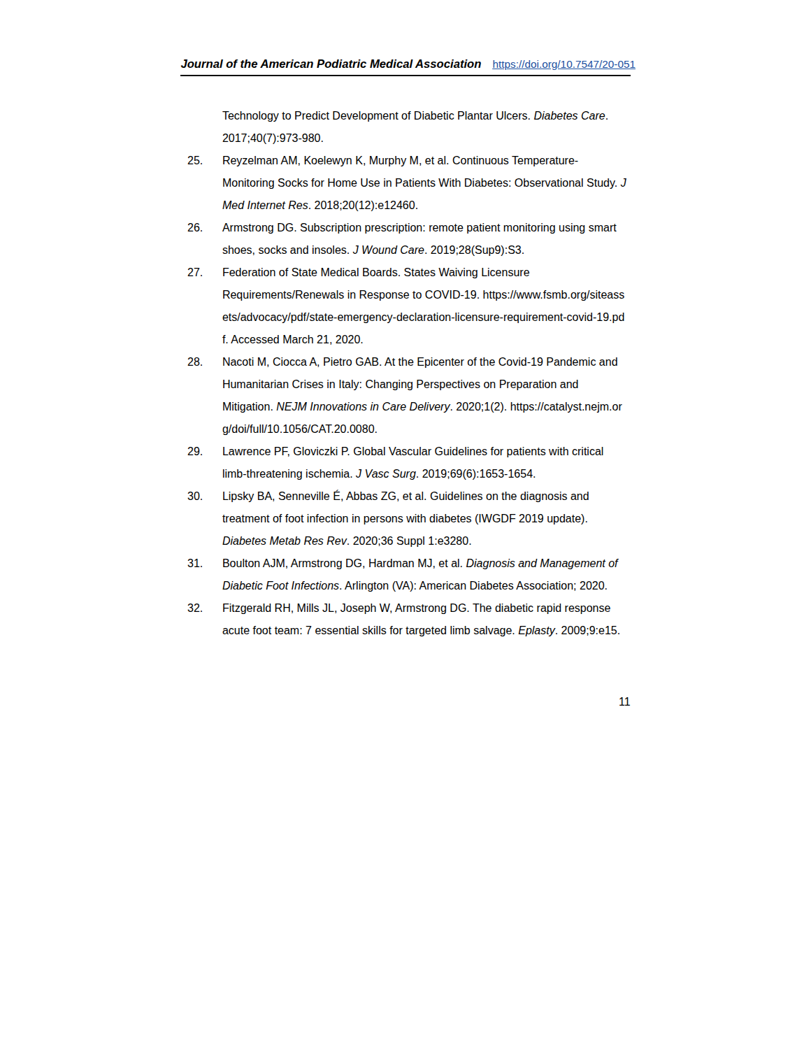Journal of the American Podiatric Medical Association
https://doi.org/10.7547/20-051
Technology to Predict Development of Diabetic Plantar Ulcers. Diabetes Care.
2017;40(7):973-980.
Reyzelman AM, Koelewyn K, Murphy M, et al. Continuous Temperature-Monitoring Socks for Home Use in Patients With Diabetes: Observational Study. J Med Internet Res. 2018;20(12):e12460.
Armstrong DG. Subscription prescription: remote patient monitoring using smart shoes, socks and insoles. J Wound Care. 2019;28(Sup9):S3.
Federation of State Medical Boards. States Waiving Licensure Requirements/Renewals in Response to COVID-19. https://www.fsmb.org/siteassets/advocacy/pdf/state-emergency-declaration-licensure-requirement-covid-19.pdf. Accessed March 21, 2020.
Nacoti M, Ciocca A, Pietro GAB. At the Epicenter of the Covid-19 Pandemic and Humanitarian Crises in Italy: Changing Perspectives on Preparation and Mitigation. NEJM Innovations in Care Delivery. 2020;1(2). https://catalyst.nejm.org/doi/full/10.1056/CAT.20.0080.
Lawrence PF, Gloviczki P. Global Vascular Guidelines for patients with critical limb-threatening ischemia. J Vasc Surg. 2019;69(6):1653-1654.
Lipsky BA, Senneville É, Abbas ZG, et al. Guidelines on the diagnosis and treatment of foot infection in persons with diabetes (IWGDF 2019 update). Diabetes Metab Res Rev. 2020;36 Suppl 1:e3280.
Boulton AJM, Armstrong DG, Hardman MJ, et al. Diagnosis and Management of Diabetic Foot Infections. Arlington (VA): American Diabetes Association; 2020.
Fitzgerald RH, Mills JL, Joseph W, Armstrong DG. The diabetic rapid response acute foot team: 7 essential skills for targeted limb salvage. Eplasty. 2009;9:e15.
11